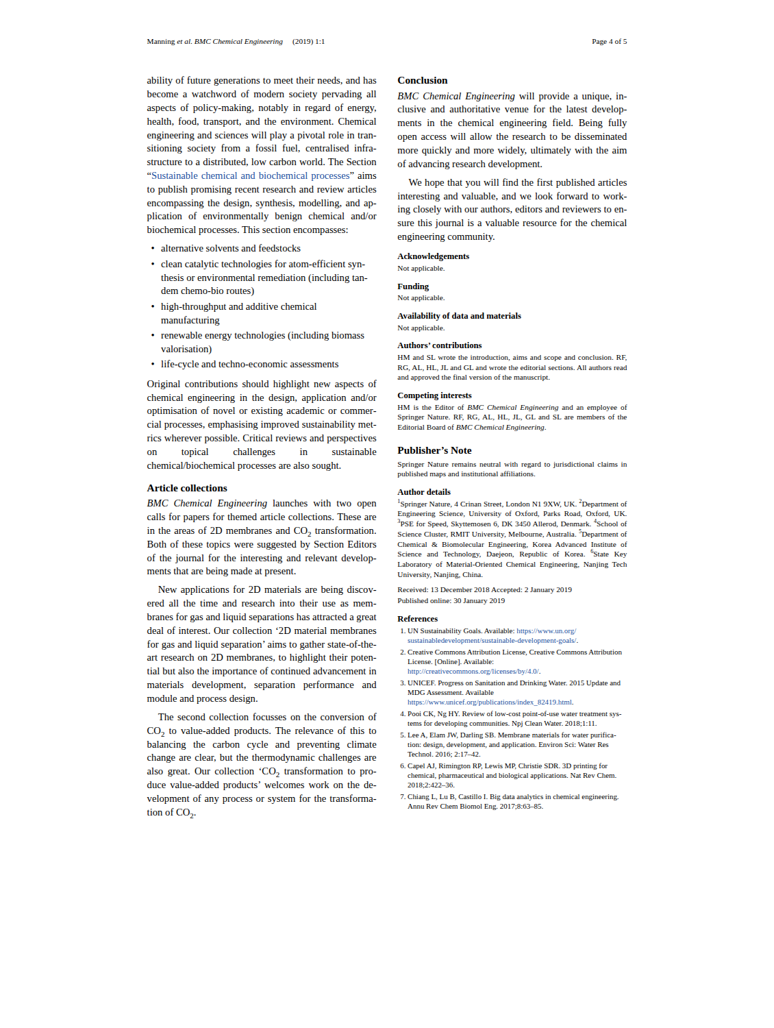Manning et al. BMC Chemical Engineering (2019) 1:1
Page 4 of 5
ability of future generations to meet their needs, and has become a watchword of modern society pervading all aspects of policy-making, notably in regard of energy, health, food, transport, and the environment. Chemical engineering and sciences will play a pivotal role in transitioning society from a fossil fuel, centralised infrastructure to a distributed, low carbon world. The Section “Sustainable chemical and biochemical processes” aims to publish promising recent research and review articles encompassing the design, synthesis, modelling, and application of environmentally benign chemical and/or biochemical processes. This section encompasses:
alternative solvents and feedstocks
clean catalytic technologies for atom-efficient synthesis or environmental remediation (including tandem chemo-bio routes)
high-throughput and additive chemical manufacturing
renewable energy technologies (including biomass valorisation)
life-cycle and techno-economic assessments
Original contributions should highlight new aspects of chemical engineering in the design, application and/or optimisation of novel or existing academic or commercial processes, emphasising improved sustainability metrics wherever possible. Critical reviews and perspectives on topical challenges in sustainable chemical/biochemical processes are also sought.
Article collections
BMC Chemical Engineering launches with two open calls for papers for themed article collections. These are in the areas of 2D membranes and CO2 transformation. Both of these topics were suggested by Section Editors of the journal for the interesting and relevant developments that are being made at present.
New applications for 2D materials are being discovered all the time and research into their use as membranes for gas and liquid separations has attracted a great deal of interest. Our collection ‘2D material membranes for gas and liquid separation’ aims to gather state-of-the-art research on 2D membranes, to highlight their potential but also the importance of continued advancement in materials development, separation performance and module and process design.
The second collection focusses on the conversion of CO2 to value-added products. The relevance of this to balancing the carbon cycle and preventing climate change are clear, but the thermodynamic challenges are also great. Our collection ‘CO2 transformation to produce value-added products’ welcomes work on the development of any process or system for the transformation of CO2.
Conclusion
BMC Chemical Engineering will provide a unique, inclusive and authoritative venue for the latest developments in the chemical engineering field. Being fully open access will allow the research to be disseminated more quickly and more widely, ultimately with the aim of advancing research development.
We hope that you will find the first published articles interesting and valuable, and we look forward to working closely with our authors, editors and reviewers to ensure this journal is a valuable resource for the chemical engineering community.
Acknowledgements
Not applicable.
Funding
Not applicable.
Availability of data and materials
Not applicable.
Authors’ contributions
HM and SL wrote the introduction, aims and scope and conclusion. RF, RG, AL, HL, JL and GL and wrote the editorial sections. All authors read and approved the final version of the manuscript.
Competing interests
HM is the Editor of BMC Chemical Engineering and an employee of Springer Nature. RF, RG, AL, HL, JL, GL and SL are members of the Editorial Board of BMC Chemical Engineering.
Publisher’s Note
Springer Nature remains neutral with regard to jurisdictional claims in published maps and institutional affiliations.
Author details
1Springer Nature, 4 Crinan Street, London N1 9XW, UK. 2Department of Engineering Science, University of Oxford, Parks Road, Oxford, UK. 3PSE for Speed, Skyttemosen 6, DK 3450 Allerod, Denmark. 4School of Science Cluster, RMIT University, Melbourne, Australia. 5Department of Chemical & Biomolecular Engineering, Korea Advanced Institute of Science and Technology, Daejeon, Republic of Korea. 6State Key Laboratory of Material-Oriented Chemical Engineering, Nanjing Tech University, Nanjing, China.
Received: 13 December 2018 Accepted: 2 January 2019
Published online: 30 January 2019
References
UN Sustainability Goals. Available: https://www.un.org/ sustainabledevelopment/sustainable-development-goals/.
Creative Commons Attribution License, Creative Commons Attribution License. [Online]. Available: http://creativecommons.org/licenses/by/4.0/.
UNICEF. Progress on Sanitation and Drinking Water. 2015 Update and MDG Assessment. Available https://www.unicef.org/publications/index_82419.html.
Pooi CK, Ng HY. Review of low-cost point-of-use water treatment systems for developing communities. Npj Clean Water. 2018;1:11.
Lee A, Elam JW, Darling SB. Membrane materials for water purification: design, development, and application. Environ Sci: Water Res Technol. 2016; 2:17–42.
Capel AJ, Rimington RP, Lewis MP, Christie SDR. 3D printing for chemical, pharmaceutical and biological applications. Nat Rev Chem. 2018;2:422–36.
Chiang L, Lu B, Castillo I. Big data analytics in chemical engineering. Annu Rev Chem Biomol Eng. 2017;8:63–85.